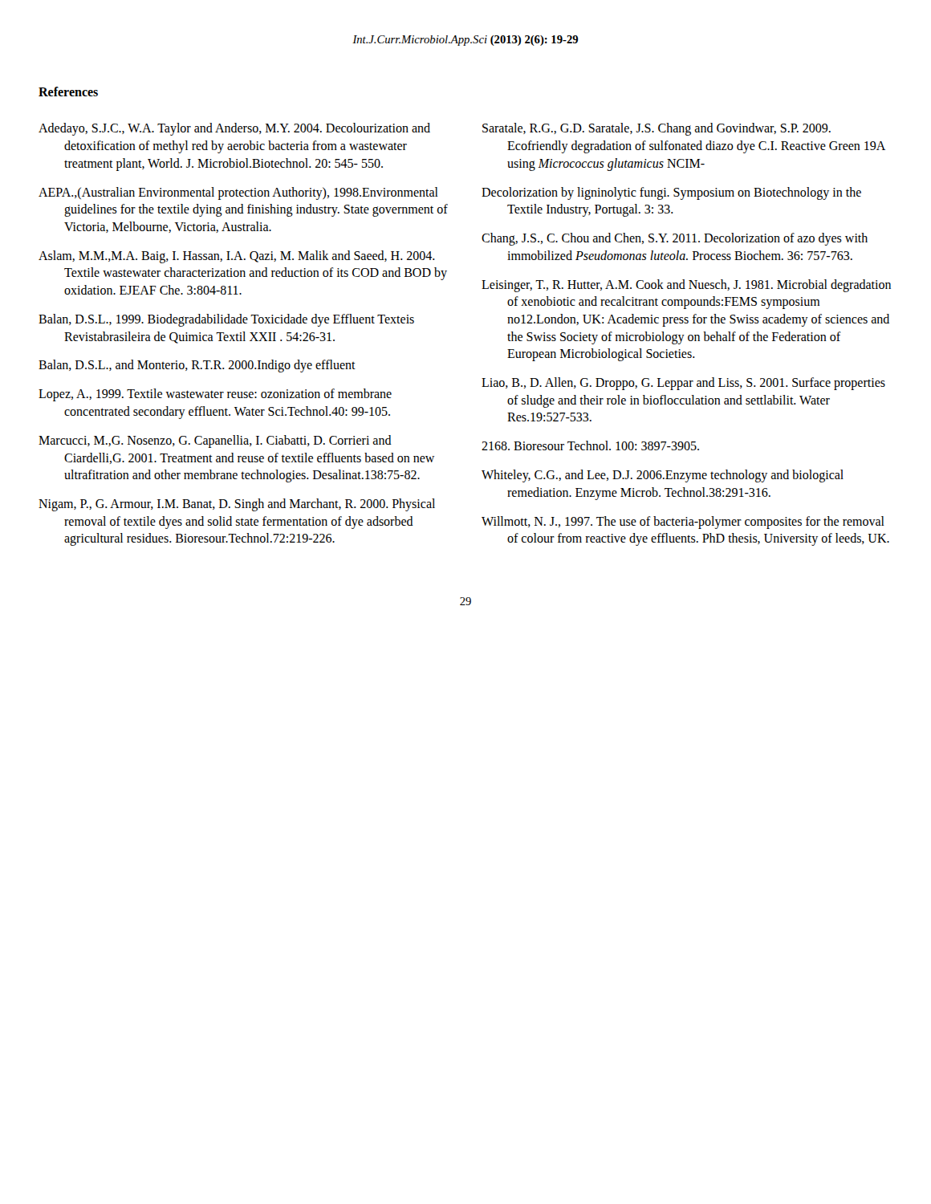Int.J.Curr.Microbiol.App.Sci (2013) 2(6): 19-29
References
Adedayo, S.J.C., W.A. Taylor and Anderso, M.Y. 2004. Decolourization and detoxification of methyl red by aerobic bacteria from a wastewater treatment plant, World. J. Microbiol.Biotechnol. 20: 545- 550.
AEPA.,(Australian Environmental protection Authority), 1998.Environmental guidelines for the textile dying and finishing industry. State government of Victoria, Melbourne, Victoria, Australia.
Aslam, M.M.,M.A. Baig, I. Hassan, I.A. Qazi, M. Malik and Saeed, H. 2004. Textile wastewater characterization and reduction of its COD and BOD by oxidation. EJEAF Che. 3:804-811.
Balan, D.S.L., 1999. Biodegradabilidade Toxicidade dye Effluent Texteis Revistabrasileira de Quimica Textil XXII . 54:26-31.
Balan, D.S.L., and Monterio, R.T.R. 2000.Indigo dye effluent
Lopez, A., 1999. Textile wastewater reuse: ozonization of membrane concentrated secondary effluent. Water Sci.Technol.40: 99-105.
Marcucci, M.,G. Nosenzo, G. Capanellia, I. Ciabatti, D. Corrieri and Ciardelli,G. 2001. Treatment and reuse of textile effluents based on new ultrafitration and other membrane technologies. Desalinat.138:75-82.
Nigam, P., G. Armour, I.M. Banat, D. Singh and Marchant, R. 2000. Physical removal of textile dyes and solid state fermentation of dye adsorbed agricultural residues. Bioresour.Technol.72:219-226.
Saratale, R.G., G.D. Saratale, J.S. Chang and Govindwar, S.P. 2009. Ecofriendly degradation of sulfonated diazo dye C.I. Reactive Green 19A using Micrococcus glutamicus NCIM-
Decolorization by ligninolytic fungi. Symposium on Biotechnology in the Textile Industry, Portugal. 3: 33.
Chang, J.S., C. Chou and Chen, S.Y. 2011. Decolorization of azo dyes with immobilized Pseudomonas luteola. Process Biochem. 36: 757-763.
Leisinger, T., R. Hutter, A.M. Cook and Nuesch, J. 1981. Microbial degradation of xenobiotic and recalcitrant compounds:FEMS symposium no12.London, UK: Academic press for the Swiss academy of sciences and the Swiss Society of microbiology on behalf of the Federation of European Microbiological Societies.
Liao, B., D. Allen, G. Droppo, G. Leppar and Liss, S. 2001. Surface properties of sludge and their role in bioflocculation and settlabilit. Water Res.19:527-533.
2168. Bioresour Technol. 100: 3897-3905.
Whiteley, C.G., and Lee, D.J. 2006.Enzyme technology and biological remediation. Enzyme Microb. Technol.38:291-316.
Willmott, N. J., 1997. The use of bacteria-polymer composites for the removal of colour from reactive dye effluents. PhD thesis, University of leeds, UK.
29